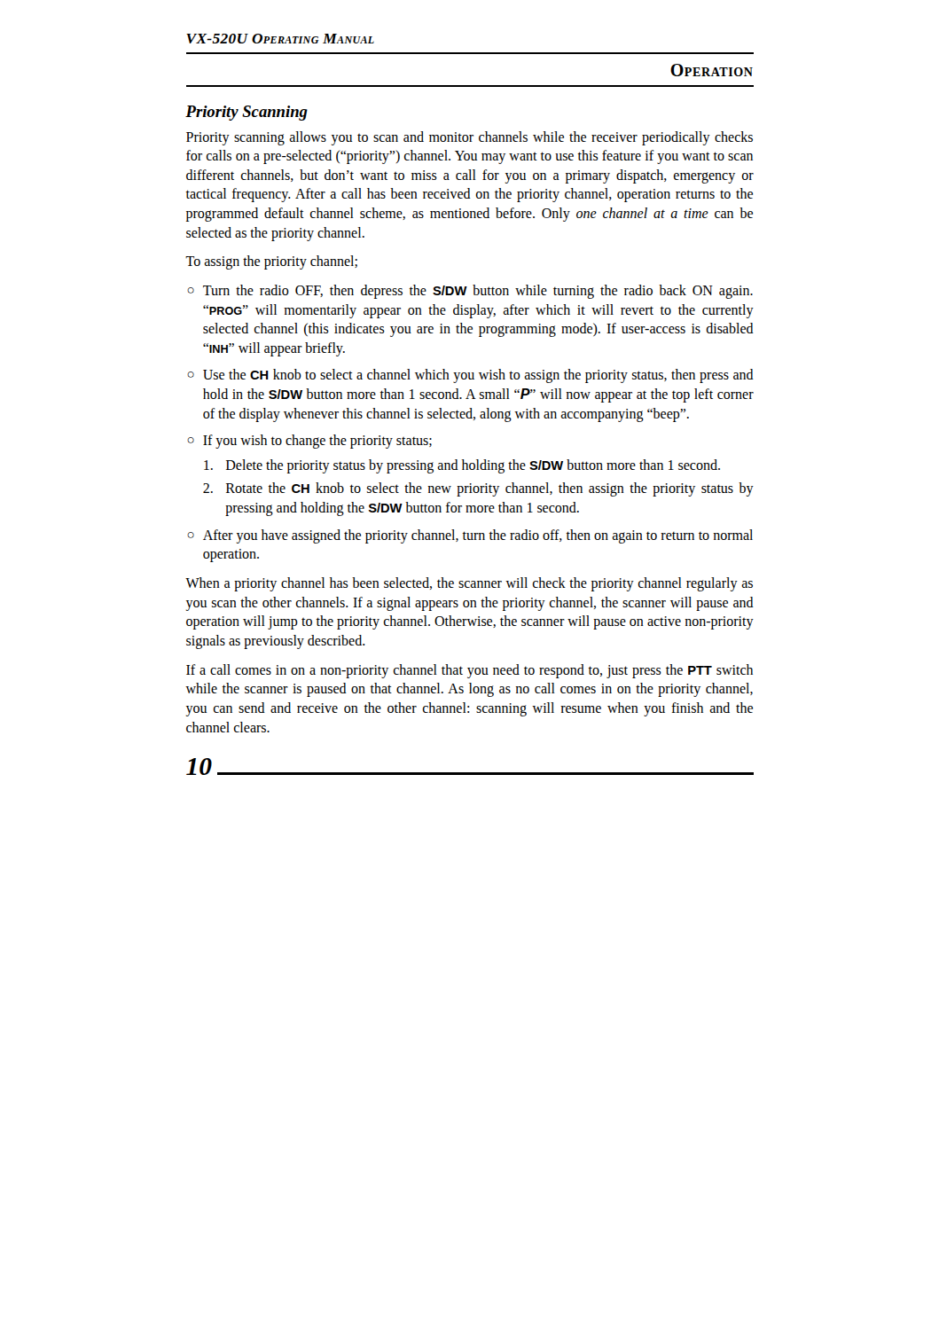VX-520U Operating Manual
Operation
Priority Scanning
Priority scanning allows you to scan and monitor channels while the receiver periodically checks for calls on a pre-selected (“priority”) channel. You may want to use this feature if you want to scan different channels, but don’t want to miss a call for you on a primary dispatch, emergency or tactical frequency. After a call has been received on the priority channel, operation returns to the programmed default channel scheme, as mentioned before. Only one channel at a time can be selected as the priority channel.
To assign the priority channel;
Turn the radio OFF, then depress the S/DW button while turning the radio back ON again. “PROG” will momentarily appear on the display, after which it will revert to the currently selected channel (this indicates you are in the programming mode). If user-access is disabled “INH” will appear briefly.
Use the CH knob to select a channel which you wish to assign the priority status, then press and hold in the S/DW button more than 1 second. A small “P” will now appear at the top left corner of the display whenever this channel is selected, along with an accompanying “beep”.
If you wish to change the priority status;
Delete the priority status by pressing and holding the S/DW button more than 1 second.
Rotate the CH knob to select the new priority channel, then assign the priority status by pressing and holding the S/DW button for more than 1 second.
After you have assigned the priority channel, turn the radio off, then on again to return to normal operation.
When a priority channel has been selected, the scanner will check the priority channel regularly as you scan the other channels. If a signal appears on the priority channel, the scanner will pause and operation will jump to the priority channel. Otherwise, the scanner will pause on active non-priority signals as previously described.
If a call comes in on a non-priority channel that you need to respond to, just press the PTT switch while the scanner is paused on that channel. As long as no call comes in on the priority channel, you can send and receive on the other channel: scanning will resume when you finish and the channel clears.
10